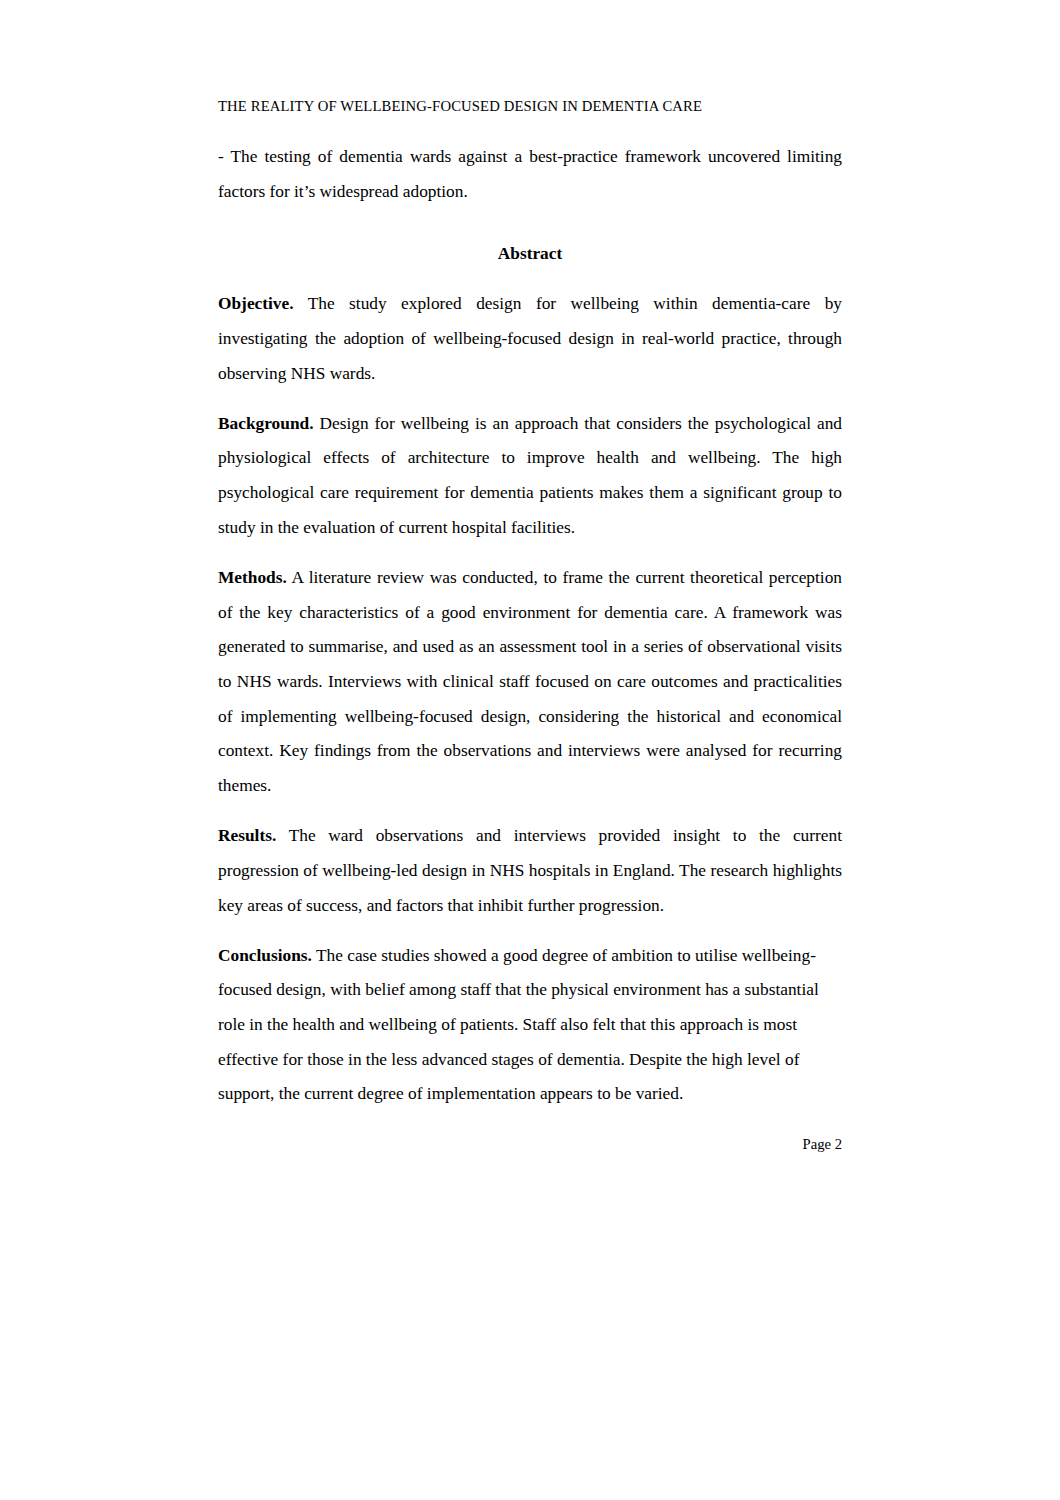THE REALITY OF WELLBEING-FOCUSED DESIGN IN DEMENTIA CARE
- The testing of dementia wards against a best-practice framework uncovered limiting factors for it’s widespread adoption.
Abstract
Objective. The study explored design for wellbeing within dementia-care by investigating the adoption of wellbeing-focused design in real-world practice, through observing NHS wards.
Background. Design for wellbeing is an approach that considers the psychological and physiological effects of architecture to improve health and wellbeing. The high psychological care requirement for dementia patients makes them a significant group to study in the evaluation of current hospital facilities.
Methods. A literature review was conducted, to frame the current theoretical perception of the key characteristics of a good environment for dementia care. A framework was generated to summarise, and used as an assessment tool in a series of observational visits to NHS wards. Interviews with clinical staff focused on care outcomes and practicalities of implementing wellbeing-focused design, considering the historical and economical context. Key findings from the observations and interviews were analysed for recurring themes.
Results. The ward observations and interviews provided insight to the current progression of wellbeing-led design in NHS hospitals in England. The research highlights key areas of success, and factors that inhibit further progression.
Conclusions. The case studies showed a good degree of ambition to utilise wellbeing-focused design, with belief among staff that the physical environment has a substantial role in the health and wellbeing of patients. Staff also felt that this approach is most effective for those in the less advanced stages of dementia. Despite the high level of support, the current degree of implementation appears to be varied.
Page 2